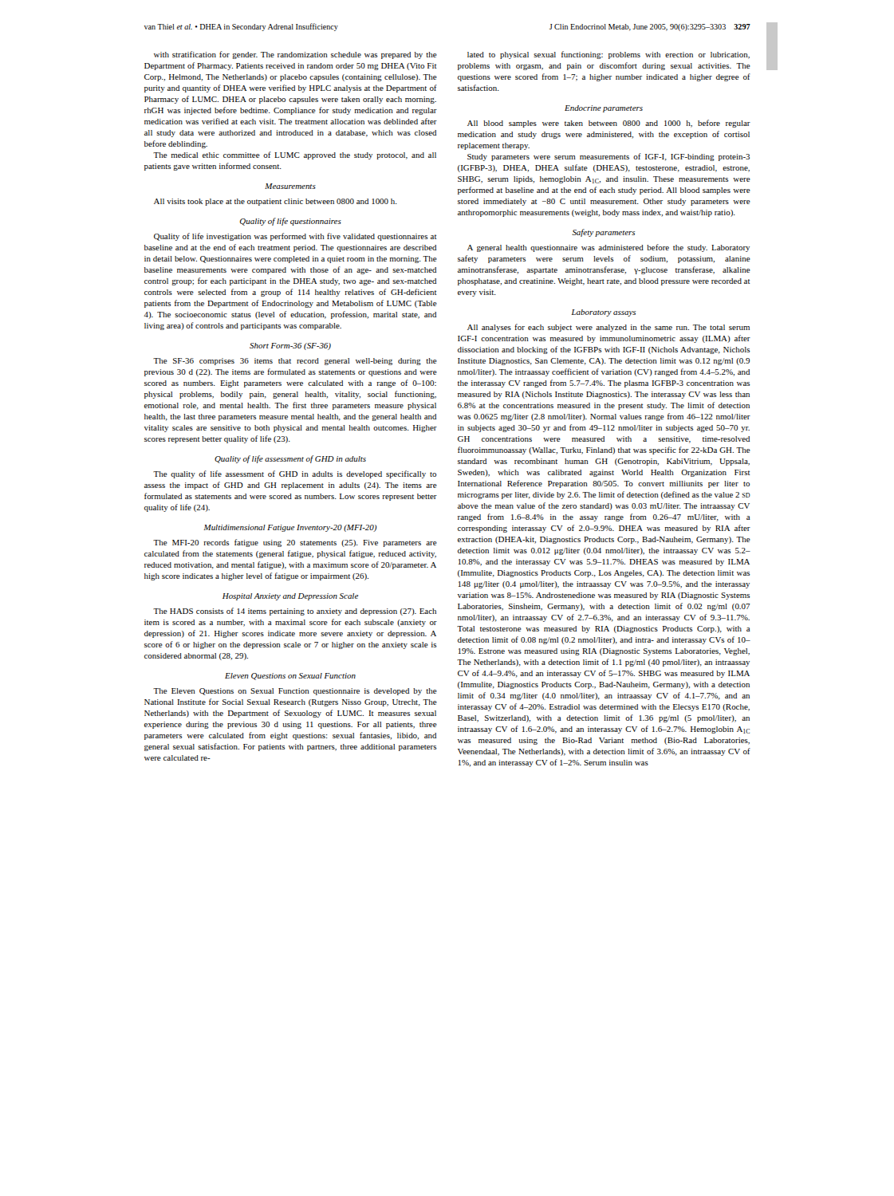van Thiel et al. • DHEA in Secondary Adrenal Insufficiency
J Clin Endocrinol Metab, June 2005, 90(6):3295–33033297
with stratification for gender. The randomization schedule was prepared by the Department of Pharmacy. Patients received in random order 50 mg DHEA (Vito Fit Corp., Helmond, The Netherlands) or placebo capsules (containing cellulose). The purity and quantity of DHEA were verified by HPLC analysis at the Department of Pharmacy of LUMC. DHEA or placebo capsules were taken orally each morning. rhGH was injected before bedtime. Compliance for study medication and regular medication was verified at each visit. The treatment allocation was deblinded after all study data were authorized and introduced in a database, which was closed before deblinding.
The medical ethic committee of LUMC approved the study protocol, and all patients gave written informed consent.
Measurements
All visits took place at the outpatient clinic between 0800 and 1000 h.
Quality of life questionnaires
Quality of life investigation was performed with five validated questionnaires at baseline and at the end of each treatment period. The questionnaires are described in detail below. Questionnaires were completed in a quiet room in the morning. The baseline measurements were compared with those of an age- and sex-matched control group; for each participant in the DHEA study, two age- and sex-matched controls were selected from a group of 114 healthy relatives of GH-deficient patients from the Department of Endocrinology and Metabolism of LUMC (Table 4). The socioeconomic status (level of education, profession, marital state, and living area) of controls and participants was comparable.
Short Form-36 (SF-36)
The SF-36 comprises 36 items that record general well-being during the previous 30 d (22). The items are formulated as statements or questions and were scored as numbers. Eight parameters were calculated with a range of 0–100: physical problems, bodily pain, general health, vitality, social functioning, emotional role, and mental health. The first three parameters measure physical health, the last three parameters measure mental health, and the general health and vitality scales are sensitive to both physical and mental health outcomes. Higher scores represent better quality of life (23).
Quality of life assessment of GHD in adults
The quality of life assessment of GHD in adults is developed specifically to assess the impact of GHD and GH replacement in adults (24). The items are formulated as statements and were scored as numbers. Low scores represent better quality of life (24).
Multidimensional Fatigue Inventory-20 (MFI-20)
The MFI-20 records fatigue using 20 statements (25). Five parameters are calculated from the statements (general fatigue, physical fatigue, reduced activity, reduced motivation, and mental fatigue), with a maximum score of 20/parameter. A high score indicates a higher level of fatigue or impairment (26).
Hospital Anxiety and Depression Scale
The HADS consists of 14 items pertaining to anxiety and depression (27). Each item is scored as a number, with a maximal score for each subscale (anxiety or depression) of 21. Higher scores indicate more severe anxiety or depression. A score of 6 or higher on the depression scale or 7 or higher on the anxiety scale is considered abnormal (28, 29).
Eleven Questions on Sexual Function
The Eleven Questions on Sexual Function questionnaire is developed by the National Institute for Social Sexual Research (Rutgers Nisso Group, Utrecht, The Netherlands) with the Department of Sexuology of LUMC. It measures sexual experience during the previous 30 d using 11 questions. For all patients, three parameters were calculated from eight questions: sexual fantasies, libido, and general sexual satisfaction. For patients with partners, three additional parameters were calculated re-
lated to physical sexual functioning: problems with erection or lubrication, problems with orgasm, and pain or discomfort during sexual activities. The questions were scored from 1–7; a higher number indicated a higher degree of satisfaction.
Endocrine parameters
All blood samples were taken between 0800 and 1000 h, before regular medication and study drugs were administered, with the exception of cortisol replacement therapy.
Study parameters were serum measurements of IGF-I, IGF-binding protein-3 (IGFBP-3), DHEA, DHEA sulfate (DHEAS), testosterone, estradiol, estrone, SHBG, serum lipids, hemoglobin A1C, and insulin. These measurements were performed at baseline and at the end of each study period. All blood samples were stored immediately at −80 C until measurement. Other study parameters were anthropomorphic measurements (weight, body mass index, and waist/hip ratio).
Safety parameters
A general health questionnaire was administered before the study. Laboratory safety parameters were serum levels of sodium, potassium, alanine aminotransferase, aspartate aminotransferase, γ-glucose transferase, alkaline phosphatase, and creatinine. Weight, heart rate, and blood pressure were recorded at every visit.
Laboratory assays
All analyses for each subject were analyzed in the same run. The total serum IGF-I concentration was measured by immunoluminometric assay (ILMA) after dissociation and blocking of the IGFBPs with IGF-II (Nichols Advantage, Nichols Institute Diagnostics, San Clemente, CA). The detection limit was 0.12 ng/ml (0.9 nmol/liter). The intraassay coefficient of variation (CV) ranged from 4.4–5.2%, and the interassay CV ranged from 5.7–7.4%. The plasma IGFBP-3 concentration was measured by RIA (Nichols Institute Diagnostics). The interassay CV was less than 6.8% at the concentrations measured in the present study. The limit of detection was 0.0625 mg/liter (2.8 nmol/liter). Normal values range from 46–122 nmol/liter in subjects aged 30–50 yr and from 49–112 nmol/liter in subjects aged 50–70 yr. GH concentrations were measured with a sensitive, time-resolved fluoroimmunoassay (Wallac, Turku, Finland) that was specific for 22-kDa GH. The standard was recombinant human GH (Genotropin, KabiVitrium, Uppsala, Sweden), which was calibrated against World Health Organization First International Reference Preparation 80/505. To convert milliunits per liter to micrograms per liter, divide by 2.6. The limit of detection (defined as the value 2 sd above the mean value of the zero standard) was 0.03 mU/liter. The intraassay CV ranged from 1.6–8.4% in the assay range from 0.26–47 mU/liter, with a corresponding interassay CV of 2.0–9.9%. DHEA was measured by RIA after extraction (DHEA-kit, Diagnostics Products Corp., Bad-Nauheim, Germany). The detection limit was 0.012 μg/liter (0.04 nmol/liter), the intraassay CV was 5.2–10.8%, and the interassay CV was 5.9–11.7%. DHEAS was measured by ILMA (Immulite, Diagnostics Products Corp., Los Angeles, CA). The detection limit was 148 μg/liter (0.4 μmol/liter), the intraassay CV was 7.0–9.5%, and the interassay variation was 8–15%. Androstenedione was measured by RIA (Diagnostic Systems Laboratories, Sinsheim, Germany), with a detection limit of 0.02 ng/ml (0.07 nmol/liter), an intraassay CV of 2.7–6.3%, and an interassay CV of 9.3–11.7%. Total testosterone was measured by RIA (Diagnostics Products Corp.), with a detection limit of 0.08 ng/ml (0.2 nmol/liter), and intra- and interassay CVs of 10–19%. Estrone was measured using RIA (Diagnostic Systems Laboratories, Veghel, The Netherlands), with a detection limit of 1.1 pg/ml (40 pmol/liter), an intraassay CV of 4.4–9.4%, and an interassay CV of 5–17%. SHBG was measured by ILMA (Immulite, Diagnostics Products Corp., Bad-Nauheim, Germany), with a detection limit of 0.34 mg/liter (4.0 nmol/liter), an intraassay CV of 4.1–7.7%, and an interassay CV of 4–20%. Estradiol was determined with the Elecsys E170 (Roche, Basel, Switzerland), with a detection limit of 1.36 pg/ml (5 pmol/liter), an intraassay CV of 1.6–2.0%, and an interassay CV of 1.6–2.7%. Hemoglobin A1C was measured using the Bio-Rad Variant method (Bio-Rad Laboratories, Veenendaal, The Netherlands), with a detection limit of 3.6%, an intraassay CV of 1%, and an interassay CV of 1–2%. Serum insulin was